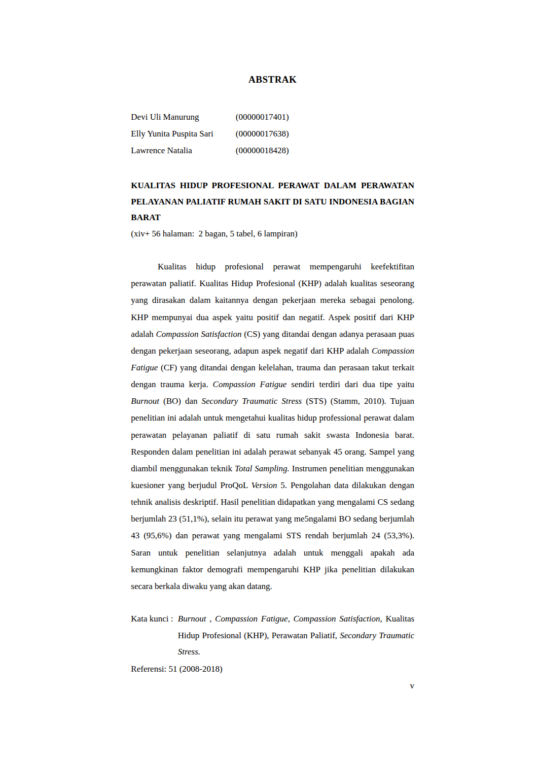ABSTRAK
| Devi Uli Manurung | (00000017401) |
| Elly Yunita Puspita Sari | (00000017638) |
| Lawrence Natalia | (00000018428) |
Kualitas Hidup Profesional Perawat Dalam Perawatan Pelayanan Paliatif Rumah Sakit Di Satu Indonesia Bagian Barat
(xiv+ 56 halaman: 2 bagan, 5 tabel, 6 lampiran)
Kualitas hidup profesional perawat mempengaruhi keefektifitan perawatan paliatif. Kualitas Hidup Profesional (KHP) adalah kualitas seseorang yang dirasakan dalam kaitannya dengan pekerjaan mereka sebagai penolong. KHP mempunyai dua aspek yaitu positif dan negatif. Aspek positif dari KHP adalah Compassion Satisfaction (CS) yang ditandai dengan adanya perasaan puas dengan pekerjaan seseorang, adapun aspek negatif dari KHP adalah Compassion Fatigue (CF) yang ditandai dengan kelelahan, trauma dan perasaan takut terkait dengan trauma kerja. Compassion Fatigue sendiri terdiri dari dua tipe yaitu Burnout (BO) dan Secondary Traumatic Stress (STS) (Stamm, 2010). Tujuan penelitian ini adalah untuk mengetahui kualitas hidup professional perawat dalam perawatan pelayanan paliatif di satu rumah sakit swasta Indonesia barat. Responden dalam penelitian ini adalah perawat sebanyak 45 orang. Sampel yang diambil menggunakan teknik Total Sampling. Instrumen penelitian menggunakan kuesioner yang berjudul ProQoL Version 5. Pengolahan data dilakukan dengan tehnik analisis deskriptif. Hasil penelitian didapatkan yang mengalami CS sedang berjumlah 23 (51,1%), selain itu perawat yang me5ngalami BO sedang berjumlah 43 (95,6%) dan perawat yang mengalami STS rendah berjumlah 24 (53,3%). Saran untuk penelitian selanjutnya adalah untuk menggali apakah ada kemungkinan faktor demografi mempengaruhi KHP jika penelitian dilakukan secara berkala diwaku yang akan datang.
Kata kunci :
Burnout , Compassion Fatigue, Compassion Satisfaction, Kualitas Hidup Profesional (KHP), Perawatan Paliatif, Secondary Traumatic Stress.
Referensi: 51 (2008-2018)
v